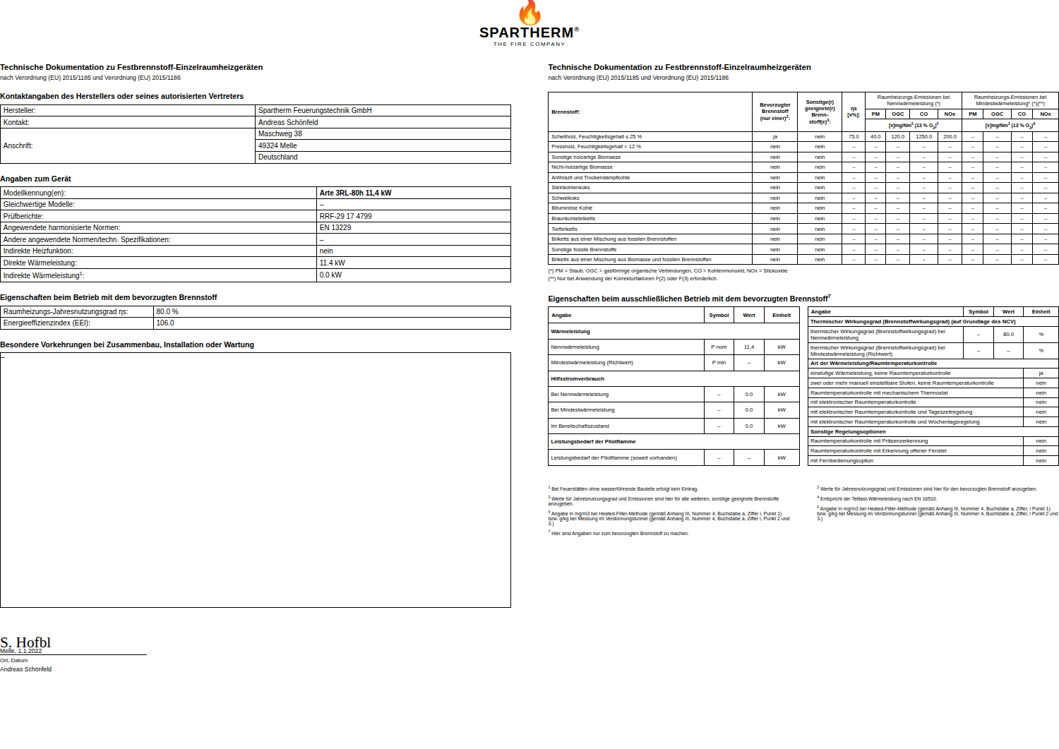🔥
SPARTHERM®
THE FIRE COMPANY
Technische Dokumentation zu Festbrennstoff-Einzelraumheizgeräten
nach Verordnung (EU) 2015/1185 und Verordnung (EU) 2015/1186
Kontaktangaben des Herstellers oder seines autorisierten Vertreters
| Hersteller: | Spartherm Feuerungstechnik GmbH |
| Kontakt: | Andreas Schönfeld |
| Anschrift: | Maschweg 38 |
| 49324 Melle |
| Deutschland |
Angaben zum Gerät
| Modellkennung(en): | Arte 3RL-80h 11,4 kW |
| Gleichwertige Modelle: | – |
| Prüfberichte: | RRF-29 17 4799 |
| Angewendete harmonisierte Normen: | EN 13229 |
| Andere angewendete Normen/techn. Spezifikationen: | – |
| Indirekte Heizfunktion: | nein |
| Direkte Wärmeleistung: | 11.4 kW |
| Indirekte Wärmeleistung 1 : | 0.0 kW |
Eigenschaften beim Betrieb mit dem bevorzugten Brennstoff
| Raumheizungs-Jahresnutzungsgrad ηs: | 80.0 % |
| Energieeffizienzindex (EEI): | 106.0 |
Besondere Vorkehrungen bei Zusammenbau, Installation oder Wartung
–
S. Hofbl
Ort, Datum
Melle, 1.1.2022
Technische Dokumentation zu Festbrennstoff-Einzelraumheizgeräten
nach Verordnung (EU) 2015/1185 und Verordnung (EU) 2015/1186
| Brennstoff: | Bevorzugter Brennstoff (nur einer) 2 : | Sonstige(r) geeignete(r) Brenn- stoff(e) 3 : | ηs [x%]: | Raumheizungs-Emissionen bei Nennwärmeleistung (*) | Raumheizungs-Emissionen bei Mindestwärmeleistung* (*)(**) |
| --- | --- | --- | --- | --- | --- |
| PM | OGC | CO | NOx | PM | OGC | CO | NOx |
| [x]mg/Nm 3 (13 % O 2 ) 5 | [x]mg/Nm 3 (13 % O 2 ) 6 |
| Scheitholz, Feuchtigkeitsgehalt ≤ 25 % | ja | nein | 75.0 | 40.0 | 120.0 | 1250.0 | 200.0 | – | – | – | – |
| Pressholz, Feuchtigkeitsgehalt < 12 % | nein | nein | – | – | – | – | – | – | – | – | – |
| Sonstige holzartige Biomasse | nein | nein | – | – | – | – | – | – | – | – | – |
| Nicht-holzartige Biomasse | nein | nein | – | – | – | – | – | – | – | – | – |
| Anthrazit und Trockendampfkohle | nein | nein | – | – | – | – | – | – | – | – | – |
| Steinkohlenkoks | nein | nein | – | – | – | – | – | – | – | – | – |
| Schwelkoks | nein | nein | – | – | – | – | – | – | – | – | – |
| Bituminöse Kohle | nein | nein | – | – | – | – | – | – | – | – | – |
| Braunkohlebriketts | nein | nein | – | – | – | – | – | – | – | – | – |
| Torfbriketts | nein | nein | – | – | – | – | – | – | – | – | – |
| Briketts aus einer Mischung aus fossilen Brennstoffen | nein | nein | – | – | – | – | – | – | – | – | – |
| Sonstige fossile Brennstoffe | nein | nein | – | – | – | – | – | – | – | – | – |
| Briketts aus einer Mischung aus Biomasse und fossilen Brennstoffen | nein | nein | – | – | – | – | – | – | – | – | – |
(*) PM = Staub, OGC = gasförmige organische Verbindungen, CO = Kohlenmonoxid, NOx = Stickoxide
(**) Nur bei Anwendung der Korrekturfaktoren F(2) oder F(3) erforderlich.
Eigenschaften beim ausschließlichen Betrieb mit dem bevorzugten Brennstoff7
| Angabe | Symbol | Wert | Einheit |
| --- | --- | --- | --- |
| Wärmeleistung |
| Nennwärmeleistung | P nom | 11.4 | kW |
| Mindestwärmeleistung (Richtwert) | P min | – | kW |
| Hilfsstromverbrauch |
| Bei Nennwärmeleistung | – | 0.0 | kW |
| Bei Mindestwärmeleistung | – | 0.0 | kW |
| Im Bereitschaftszustand | – | 0.0 | kW |
| Leistungsbedarf der Pilotflamme |
| Leistungsbedarf der Pilotflamme (soweit vorhanden) | – | – | kW |
| Angabe | Symbol | Wert | Einheit |
| --- | --- | --- | --- |
| Thermischer Wirkungsgrad (Brennstoffwirkungsgrad) (auf Grundlage des NCV) |
| thermischer Wirkungsgrad (Brennstoffwirkungsgrad) bei Nennwärmeleistung | – | 80.0 | % |
| thermischer Wirkungsgrad (Brennstoffwirkungsgrad) bei Mindestwärmeleistung (Richtwert) | – | – | % |
| Art der Wärmeleistung/Raumtemperaturkontrolle |
| einstufige Wärmeleistung, keine Raumtemperaturkontrolle | ja |
| zwei oder mehr manuell einstellbare Stufen, keine Raumtemperaturkontrolle | nein |
| Raumtemperaturkontrolle mit mechanischem Thermostat | nein |
| mit elektronischer Raumtemperaturkontrolle | nein |
| mit elektronischer Raumtemperaturkontrolle und Tageszeitregelung | nein |
| mit elektronischer Raumtemperaturkontrolle und Wochentagsregelung | nein |
| Sonstige Regelungsoptionen |
| Raumtemperaturkontrolle mit Präsenzerkennung | nein |
| Raumtemperaturkontrolle mit Erkennung offener Fenster | nein |
| mit Fernbedienungsoption | nein |
1 Bei Feuerstätten ohne wasserführende Bauteile erfolgt kein Eintrag.
3 Werte für Jahresnutzungsgrad und Emissionen sind hier für alle weiteren, sonstige geeignete Brennstoffe anzugeben.
5 Angabe in mg/m3 bei Heated-Filter-Methode (gemäß Anhang III, Nummer 4, Buchstabe a, Ziffer i, Punkt 1) bzw. g/kg bei Messung im Verdünnungstunnel (gemäß Anhang III, Nummer 4, Buchstabe a, Ziffer i, Punkt 2 und 3.)
7 Hier sind Angaben nur zum bevorzugten Brennstoff zu machen.
2 Werte für Jahresnutzungsgrad und Emissionen sind hier für den bevorzugten Brennstoff anzugeben.
4 Entspricht der Teillast-Wärmeleistung nach EN 16510.
6 Angabe in mg/m3 bei Heated-Filter-Methode (gemäß Anhang III, Nummer 4, Buchstabe a, Ziffer, i Punkt 1) bzw. g/kg bei Messung im Verdünnungstunnel (gemäß Anhang III, Nummer 4, Buchstabe a, Ziffer, i Punkt 2 und 3.)
Andreas Schönfeld